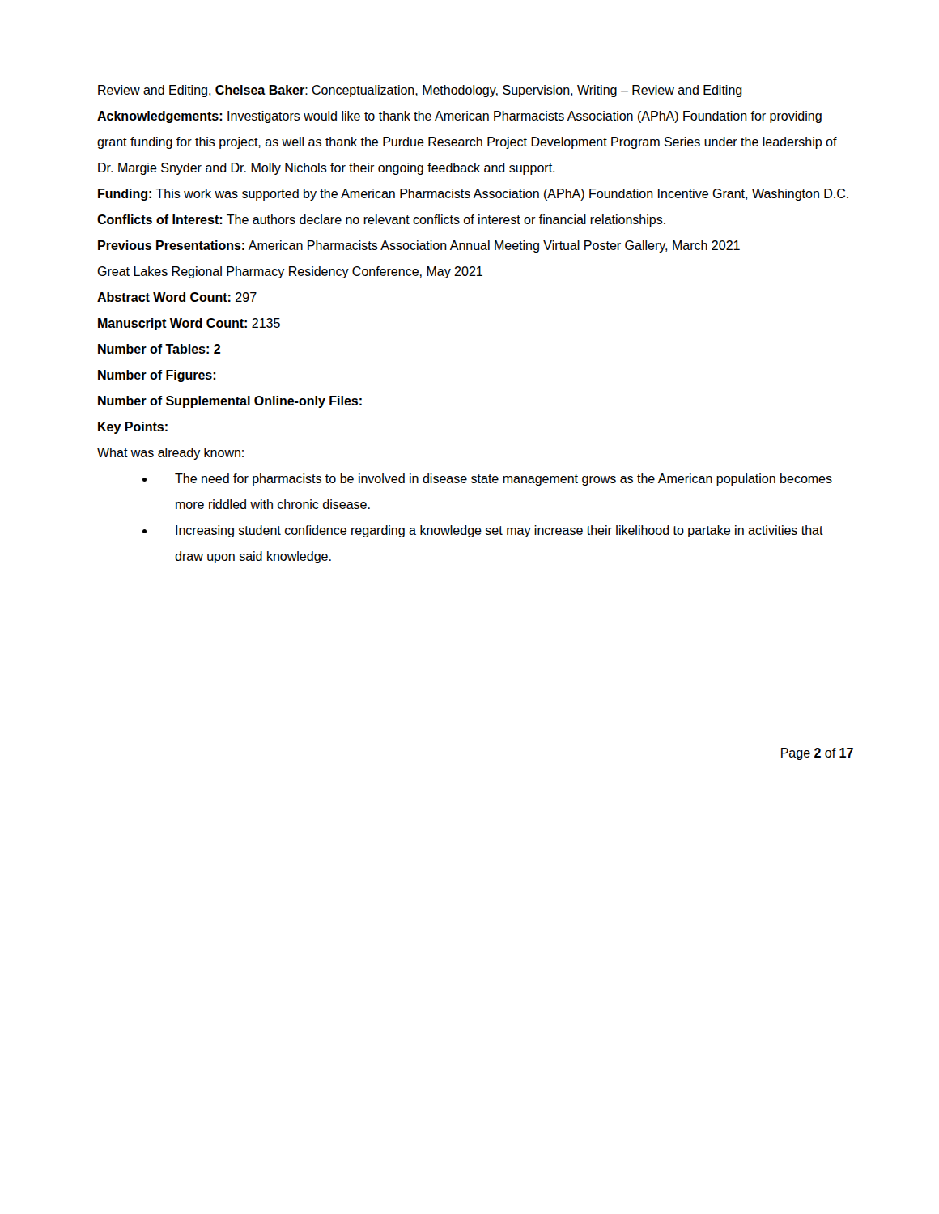Review and Editing, Chelsea Baker: Conceptualization, Methodology, Supervision, Writing – Review and Editing
Acknowledgements: Investigators would like to thank the American Pharmacists Association (APhA) Foundation for providing grant funding for this project, as well as thank the Purdue Research Project Development Program Series under the leadership of Dr. Margie Snyder and Dr. Molly Nichols for their ongoing feedback and support.
Funding: This work was supported by the American Pharmacists Association (APhA) Foundation Incentive Grant, Washington D.C.
Conflicts of Interest: The authors declare no relevant conflicts of interest or financial relationships.
Previous Presentations: American Pharmacists Association Annual Meeting Virtual Poster Gallery, March 2021
Great Lakes Regional Pharmacy Residency Conference, May 2021
Abstract Word Count: 297
Manuscript Word Count: 2135
Number of Tables: 2
Number of Figures:
Number of Supplemental Online-only Files:
Key Points:
What was already known:
The need for pharmacists to be involved in disease state management grows as the American population becomes more riddled with chronic disease.
Increasing student confidence regarding a knowledge set may increase their likelihood to partake in activities that draw upon said knowledge.
Page 2 of 17